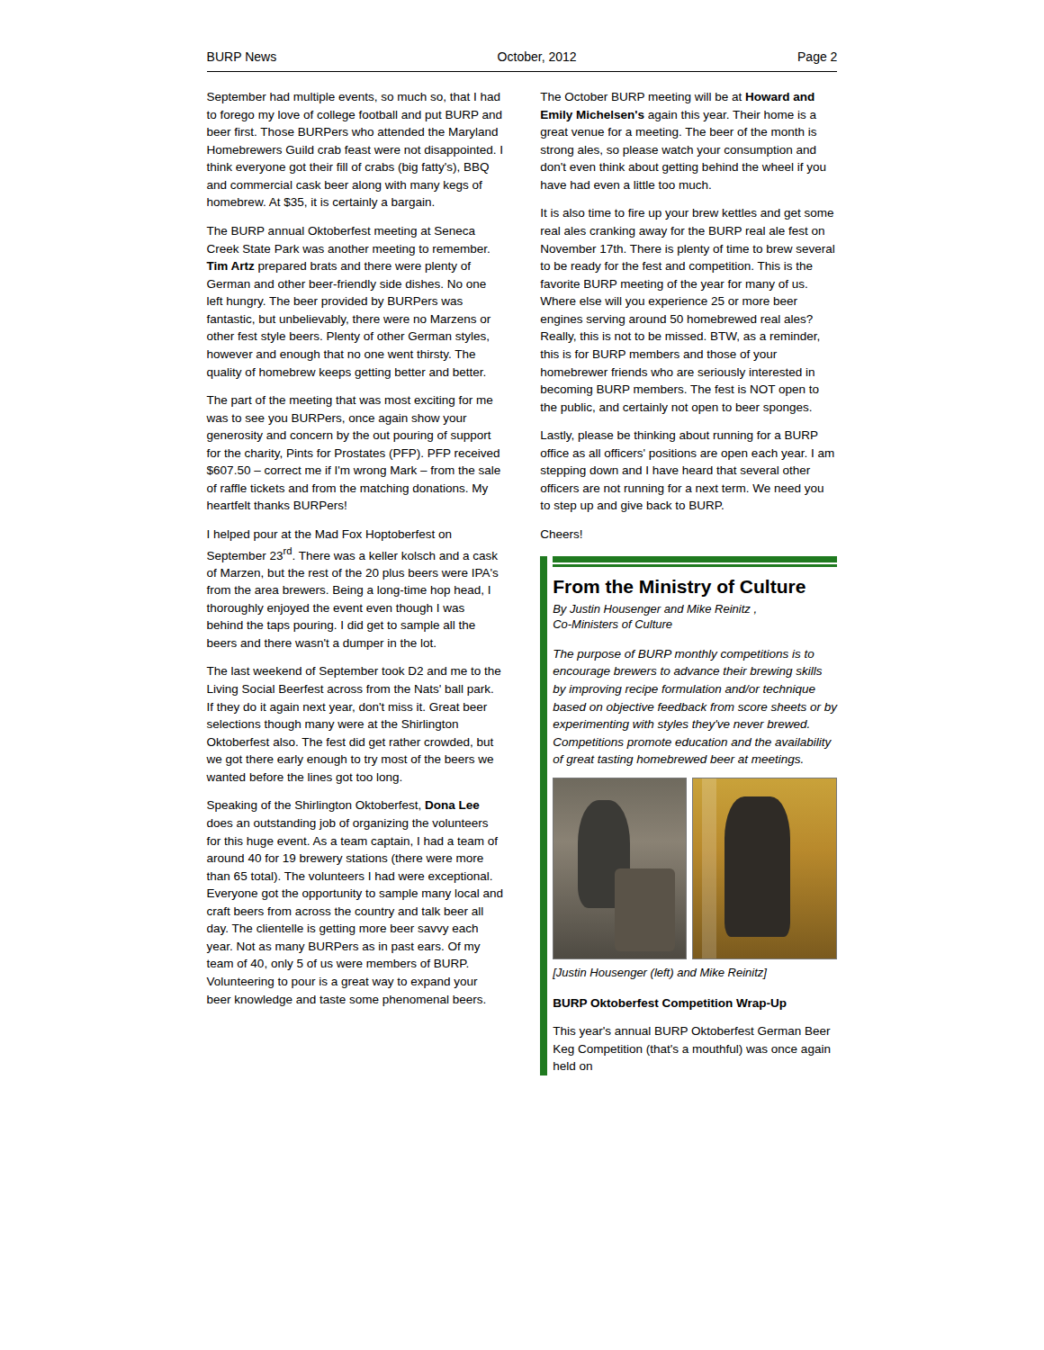BURP News
October, 2012
Page 2
September had multiple events, so much so, that I had to forego my love of college football and put BURP and beer first. Those BURPers who attended the Maryland Homebrewers Guild crab feast were not disappointed. I think everyone got their fill of crabs (big fatty's), BBQ and commercial cask beer along with many kegs of homebrew. At $35, it is certainly a bargain.
The BURP annual Oktoberfest meeting at Seneca Creek State Park was another meeting to remember. Tim Artz prepared brats and there were plenty of German and other beer-friendly side dishes. No one left hungry. The beer provided by BURPers was fantastic, but unbelievably, there were no Marzens or other fest style beers. Plenty of other German styles, however and enough that no one went thirsty. The quality of homebrew keeps getting better and better.
The part of the meeting that was most exciting for me was to see you BURPers, once again show your generosity and concern by the out pouring of support for the charity, Pints for Prostates (PFP). PFP received $607.50 – correct me if I'm wrong Mark – from the sale of raffle tickets and from the matching donations. My heartfelt thanks BURPers!
I helped pour at the Mad Fox Hoptoberfest on September 23rd. There was a keller kolsch and a cask of Marzen, but the rest of the 20 plus beers were IPA's from the area brewers. Being a long-time hop head, I thoroughly enjoyed the event even though I was behind the taps pouring. I did get to sample all the beers and there wasn't a dumper in the lot.
The last weekend of September took D2 and me to the Living Social Beerfest across from the Nats' ball park. If they do it again next year, don't miss it. Great beer selections though many were at the Shirlington Oktoberfest also. The fest did get rather crowded, but we got there early enough to try most of the beers we wanted before the lines got too long.
Speaking of the Shirlington Oktoberfest, Dona Lee does an outstanding job of organizing the volunteers for this huge event. As a team captain, I had a team of around 40 for 19 brewery stations (there were more than 65 total). The volunteers I had were exceptional. Everyone got the opportunity to sample many local and craft beers from across the country and talk beer all day. The clientelle is getting more beer savvy each year. Not as many BURPers as in past ears. Of my team of 40, only 5 of us were members of BURP. Volunteering to pour is a great way to expand your beer knowledge and taste some phenomenal beers.
The October BURP meeting will be at Howard and Emily Michelsen's again this year. Their home is a great venue for a meeting. The beer of the month is strong ales, so please watch your consumption and don't even think about getting behind the wheel if you have had even a little too much.
It is also time to fire up your brew kettles and get some real ales cranking away for the BURP real ale fest on November 17th. There is plenty of time to brew several to be ready for the fest and competition. This is the favorite BURP meeting of the year for many of us. Where else will you experience 25 or more beer engines serving around 50 homebrewed real ales? Really, this is not to be missed. BTW, as a reminder, this is for BURP members and those of your homebrewer friends who are seriously interested in becoming BURP members. The fest is NOT open to the public, and certainly not open to beer sponges.
Lastly, please be thinking about running for a BURP office as all officers' positions are open each year. I am stepping down and I have heard that several other officers are not running for a next term. We need you to step up and give back to BURP.
Cheers!
From the Ministry of Culture
By Justin Housenger and Mike Reinitz ,
Co-Ministers of Culture
The purpose of BURP monthly competitions is to encourage brewers to advance their brewing skills by improving recipe formulation and/or technique based on objective feedback from score sheets or by experimenting with styles they've never brewed. Competitions promote education and the availability of great tasting homebrewed beer at meetings.
[Justin Housenger (left) and Mike Reinitz]
BURP Oktoberfest Competition Wrap-Up
This year's annual BURP Oktoberfest German Beer Keg Competition (that's a mouthful) was once again held on